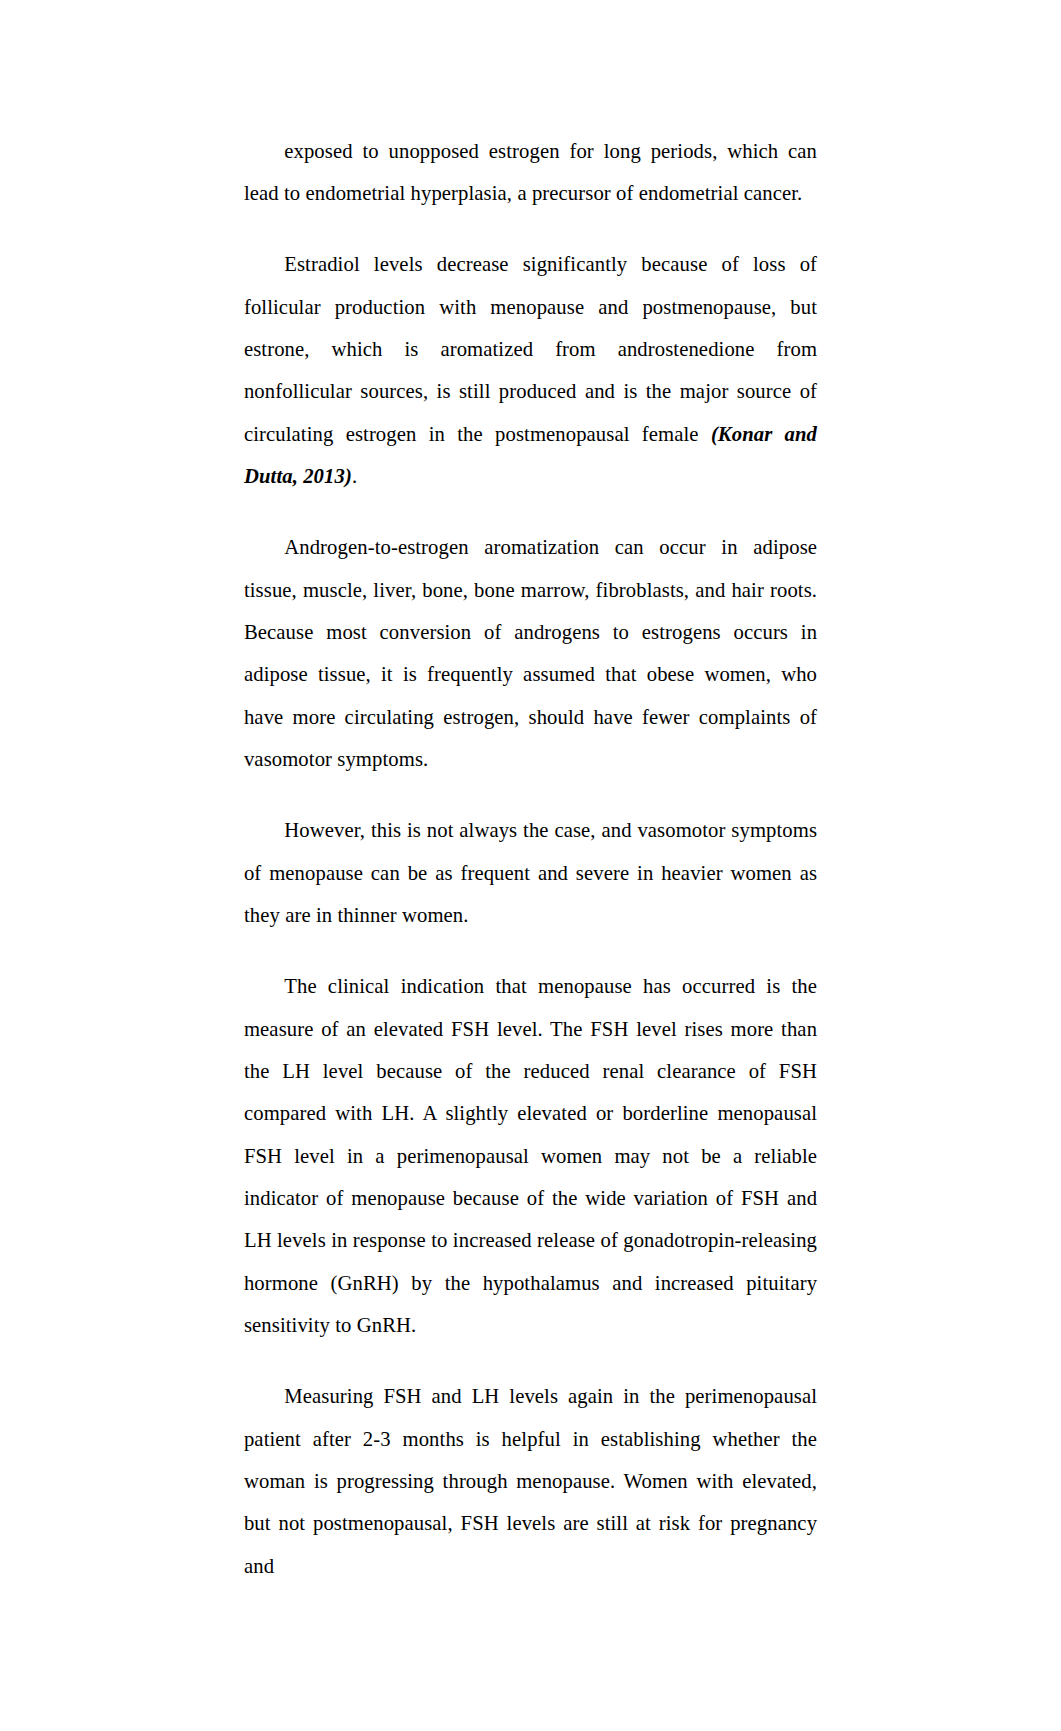exposed to unopposed estrogen for long periods, which can lead to endometrial hyperplasia, a precursor of endometrial cancer.
Estradiol levels decrease significantly because of loss of follicular production with menopause and postmenopause, but estrone, which is aromatized from androstenedione from nonfollicular sources, is still produced and is the major source of circulating estrogen in the postmenopausal female (Konar and Dutta, 2013).
Androgen-to-estrogen aromatization can occur in adipose tissue, muscle, liver, bone, bone marrow, fibroblasts, and hair roots. Because most conversion of androgens to estrogens occurs in adipose tissue, it is frequently assumed that obese women, who have more circulating estrogen, should have fewer complaints of vasomotor symptoms.
However, this is not always the case, and vasomotor symptoms of menopause can be as frequent and severe in heavier women as they are in thinner women.
The clinical indication that menopause has occurred is the measure of an elevated FSH level. The FSH level rises more than the LH level because of the reduced renal clearance of FSH compared with LH. A slightly elevated or borderline menopausal FSH level in a perimenopausal women may not be a reliable indicator of menopause because of the wide variation of FSH and LH levels in response to increased release of gonadotropin-releasing hormone (GnRH) by the hypothalamus and increased pituitary sensitivity to GnRH.
Measuring FSH and LH levels again in the perimenopausal patient after 2-3 months is helpful in establishing whether the woman is progressing through menopause. Women with elevated, but not postmenopausal, FSH levels are still at risk for pregnancy and